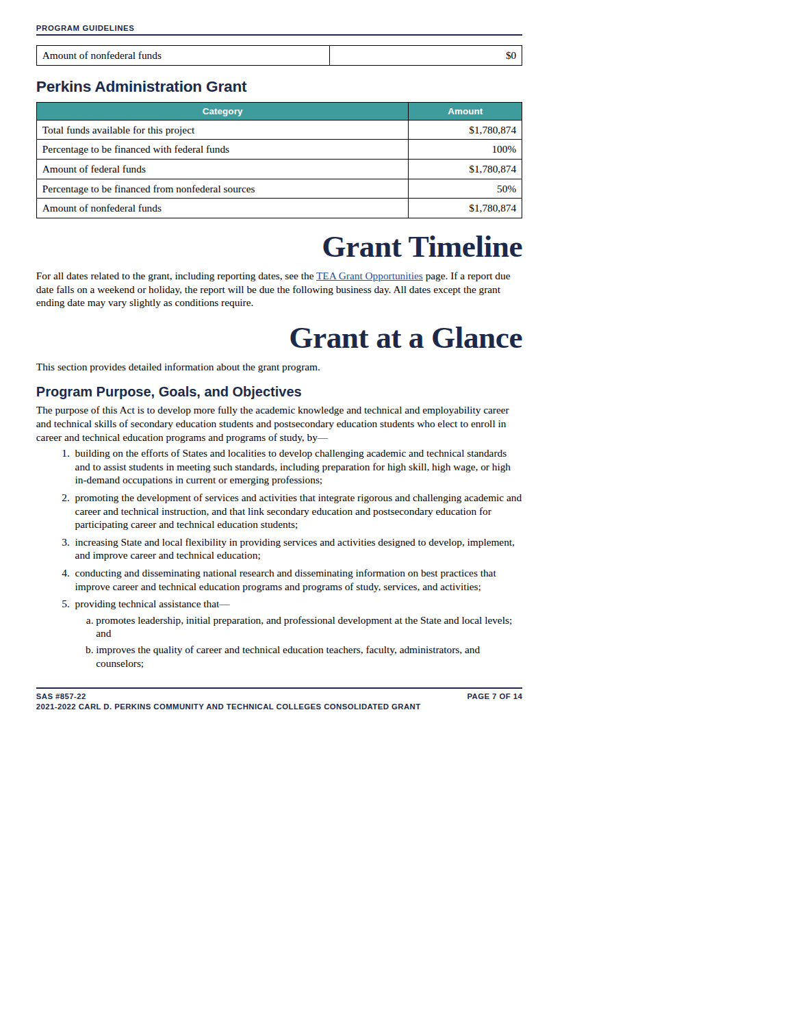Program Guidelines
| Amount of nonfederal funds | $0 |
Perkins Administration Grant
| Category | Amount |
| --- | --- |
| Total funds available for this project | $1,780,874 |
| Percentage to be financed with federal funds | 100% |
| Amount of federal funds | $1,780,874 |
| Percentage to be financed from nonfederal sources | 50% |
| Amount of nonfederal funds | $1,780,874 |
Grant Timeline
For all dates related to the grant, including reporting dates, see the TEA Grant Opportunities page. If a report due date falls on a weekend or holiday, the report will be due the following business day. All dates except the grant ending date may vary slightly as conditions require.
Grant at a Glance
This section provides detailed information about the grant program.
Program Purpose, Goals, and Objectives
The purpose of this Act is to develop more fully the academic knowledge and technical and employability career and technical skills of secondary education students and postsecondary education students who elect to enroll in career and technical education programs and programs of study, by—
building on the efforts of States and localities to develop challenging academic and technical standards and to assist students in meeting such standards, including preparation for high skill, high wage, or high in-demand occupations in current or emerging professions;
promoting the development of services and activities that integrate rigorous and challenging academic and career and technical instruction, and that link secondary education and postsecondary education for participating career and technical education students;
increasing State and local flexibility in providing services and activities designed to develop, implement, and improve career and technical education;
conducting and disseminating national research and disseminating information on best practices that improve career and technical education programs and programs of study, services, and activities;
providing technical assistance that—
promotes leadership, initial preparation, and professional development at the State and local levels; and
improves the quality of career and technical education teachers, faculty, administrators, and counselors;
SAS #857-22 2021-2022 Carl D. Perkins Community and Technical Colleges Consolidated Grant
Page 7 of 14